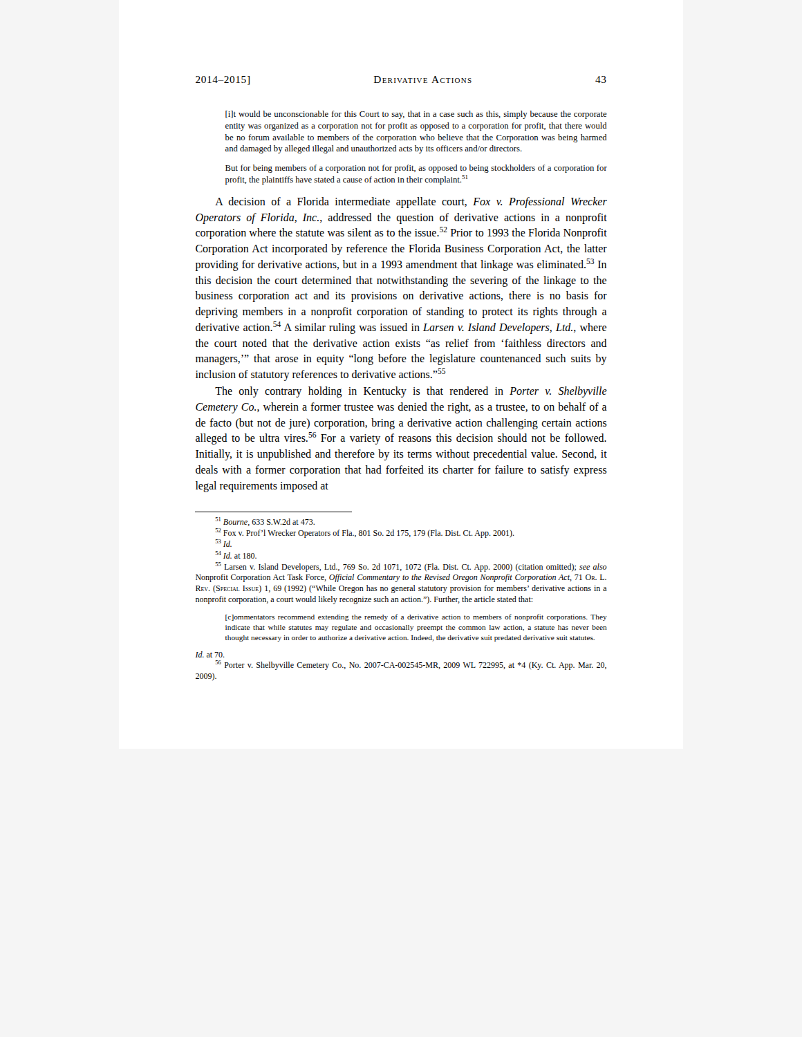2014–2015] Derivative Actions 43
[i]t would be unconscionable for this Court to say, that in a case such as this, simply because the corporate entity was organized as a corporation not for profit as opposed to a corporation for profit, that there would be no forum available to members of the corporation who believe that the Corporation was being harmed and damaged by alleged illegal and unauthorized acts by its officers and/or directors.
But for being members of a corporation not for profit, as opposed to being stockholders of a corporation for profit, the plaintiffs have stated a cause of action in their complaint.51
A decision of a Florida intermediate appellate court, Fox v. Professional Wrecker Operators of Florida, Inc., addressed the question of derivative actions in a nonprofit corporation where the statute was silent as to the issue.52 Prior to 1993 the Florida Nonprofit Corporation Act incorporated by reference the Florida Business Corporation Act, the latter providing for derivative actions, but in a 1993 amendment that linkage was eliminated.53 In this decision the court determined that notwithstanding the severing of the linkage to the business corporation act and its provisions on derivative actions, there is no basis for depriving members in a nonprofit corporation of standing to protect its rights through a derivative action.54 A similar ruling was issued in Larsen v. Island Developers, Ltd., where the court noted that the derivative action exists “as relief from ‘faithless directors and managers,’” that arose in equity “long before the legislature countenanced such suits by inclusion of statutory references to derivative actions.”55
The only contrary holding in Kentucky is that rendered in Porter v. Shelbyville Cemetery Co., wherein a former trustee was denied the right, as a trustee, to on behalf of a de facto (but not de jure) corporation, bring a derivative action challenging certain actions alleged to be ultra vires.56 For a variety of reasons this decision should not be followed. Initially, it is unpublished and therefore by its terms without precedential value. Second, it deals with a former corporation that had forfeited its charter for failure to satisfy express legal requirements imposed at
51 Bourne, 633 S.W.2d at 473.
52 Fox v. Prof’l Wrecker Operators of Fla., 801 So. 2d 175, 179 (Fla. Dist. Ct. App. 2001).
53 Id.
54 Id. at 180.
55 Larsen v. Island Developers, Ltd., 769 So. 2d 1071, 1072 (Fla. Dist. Ct. App. 2000) (citation omitted); see also Nonprofit Corporation Act Task Force, Official Commentary to the Revised Oregon Nonprofit Corporation Act, 71 Or. L. Rev. (Special Issue) 1, 69 (1992) (“While Oregon has no general statutory provision for members’ derivative actions in a nonprofit corporation, a court would likely recognize such an action.”). Further, the article stated that:
[c]ommentators recommend extending the remedy of a derivative action to members of nonprofit corporations. They indicate that while statutes may regulate and occasionally preempt the common law action, a statute has never been thought necessary in order to authorize a derivative action. Indeed, the derivative suit predated derivative suit statutes.
Id. at 70.
56 Porter v. Shelbyville Cemetery Co., No. 2007-CA-002545-MR, 2009 WL 722995, at *4 (Ky. Ct. App. Mar. 20, 2009).